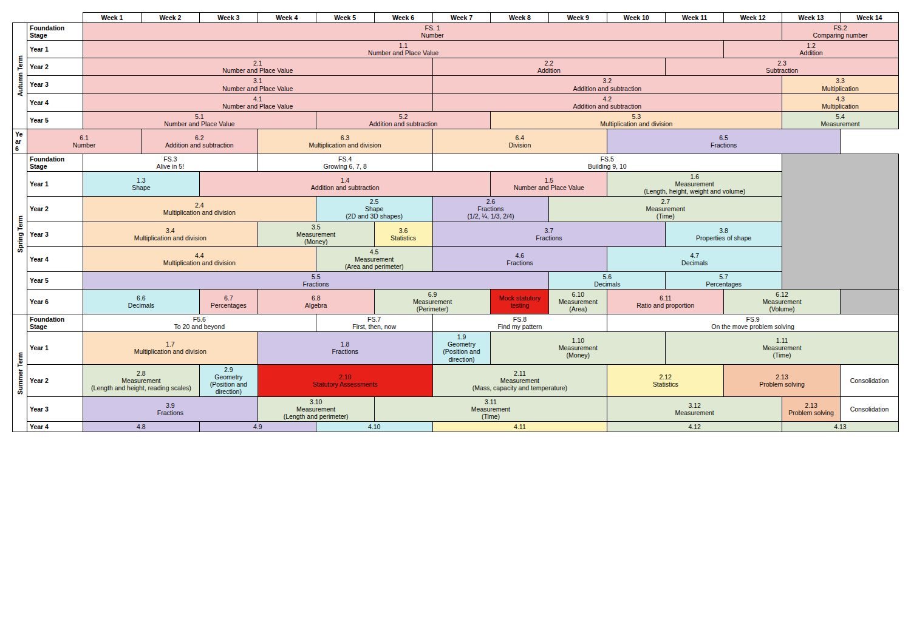| | | Week 1 | Week 2 | Week 3 | Week 4 | Week 5 | Week 6 | Week 7 | Week 8 | Week 9 | Week 10 | Week 11 | Week 12 | Week 13 | Week 14 |
| Autumn Term | Foundation Stage | FS. 1 Number | FS.2 Comparing number |
| Year 1 | 1.1 Number and Place Value | 1.2 Addition |
| Year 2 | 2.1 Number and Place Value | 2.2 Addition | 2.3 Subtraction |
| Year 3 | 3.1 Number and Place Value | 3.2 Addition and subtraction | 3.3 Multiplication |
| Year 4 | 4.1 Number and Place Value | 4.2 Addition and subtraction | 4.3 Multiplication |
| Year 5 | 5.1 Number and Place Value | 5.2 Addition and subtraction | 5.3 Multiplication and division | 5.4 Measurement |
| Year 6 | 6.1 Number | 6.2 Addition and subtraction | 6.3 Multiplication and division | 6.4 Division | 6.5 Fractions |
| Spring Term | Foundation Stage | FS.3 Alive in 5! | FS.4 Growing 6, 7, 8 | FS.5 Building 9, 10 | |
| Year 1 | 1.3 Shape | 1.4 Addition and subtraction | 1.5 Number and Place Value | 1.6 Measurement (Length, height, weight and volume) |
| Year 2 | 2.4 Multiplication and division | 2.5 Shape (2D and 3D shapes) | 2.6 Fractions (1/2, ¼, 1/3, 2/4) | 2.7 Measurement (Time) |
| Year 3 | 3.4 Multiplication and division | 3.5 Measurement (Money) | 3.6 Statistics | 3.7 Fractions | 3.8 Properties of shape |
| Year 4 | 4.4 Multiplication and division | 4.5 Measurement (Area and perimeter) | 4.6 Fractions | 4.7 Decimals |
| Year 5 | 5.5 Fractions | 5.6 Decimals | 5.7 Percentages |
| Year 6 | 6.6 Decimals | 6.7 Percentages | 6.8 Algebra | 6.9 Measurement (Perimeter) | Mock statutory testing | 6.10 Measurement (Area) | 6.11 Ratio and proportion | 6.12 Measurement (Volume) | |
| Summer Term | Foundation Stage | F5.6 To 20 and beyond | FS.7 First, then, now | FS.8 Find my pattern | FS.9 On the move problem solving |
| Year 1 | 1.7 Multiplication and division | 1.8 Fractions | 1.9 Geometry (Position and direction) | 1.10 Measurement (Money) | 1.11 Measurement (Time) |
| Year 2 | 2.8 Measurement (Length and height, reading scales) | 2.9 Geometry (Position and direction) | 2.10 Statutory Assessments | 2.11 Measurement (Mass, capacity and temperature) | 2.12 Statistics | 2.13 Problem solving | Consolidation |
| Year 3 | 3.9 Fractions | 3.10 Measurement (Length and perimeter) | 3.11 Measurement (Time) | 3.12 Measurement | 2.13 Problem solving | Consolidation |
| Year 4 | 4.8 | 4.9 | 4.10 | 4.11 | 4.12 | 4.13 |